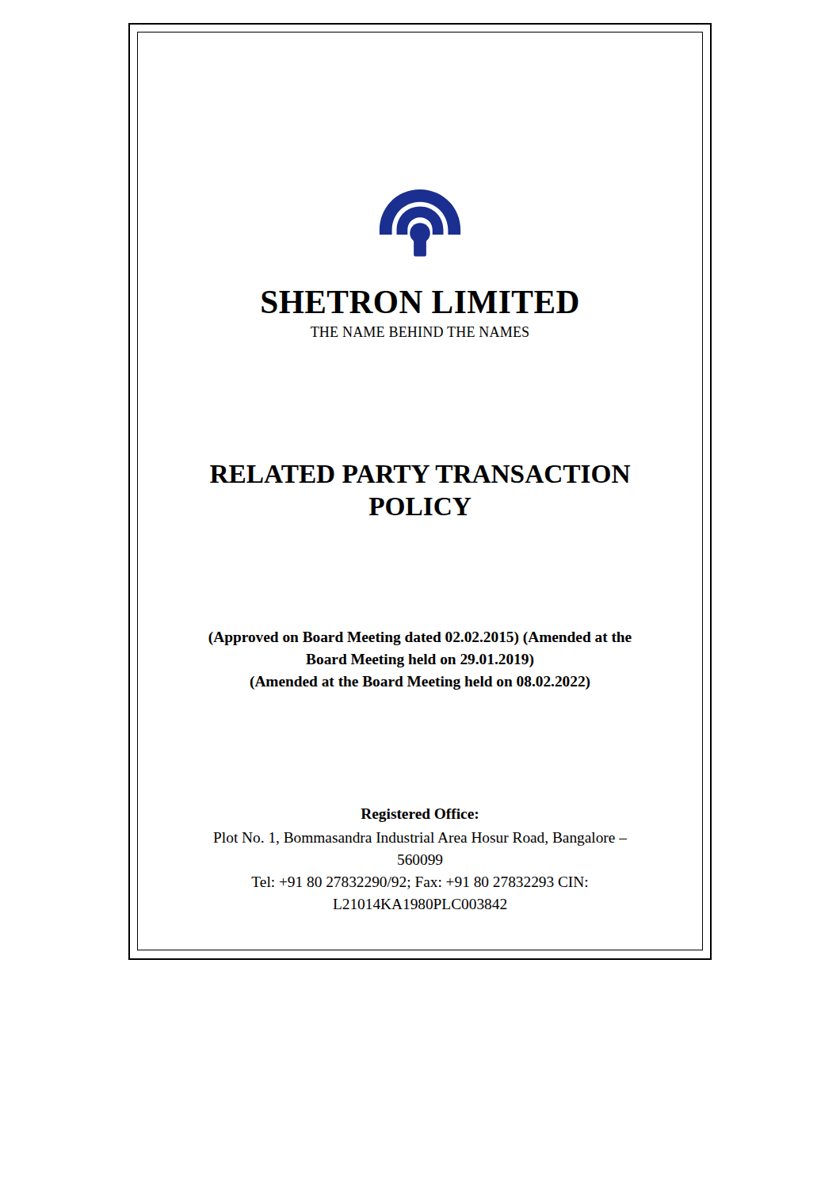SHETRON LIMITED
THE NAME BEHIND THE NAMES
RELATED PARTY TRANSACTION POLICY
(Approved on Board Meeting dated 02.02.2015) (Amended at the Board Meeting held on 29.01.2019)
(Amended at the Board Meeting held on 08.02.2022)
Registered Office:
Plot No. 1, Bommasandra Industrial Area Hosur Road, Bangalore – 560099
Tel: +91 80 27832290/92; Fax: +91 80 27832293 CIN: L21014KA1980PLC003842